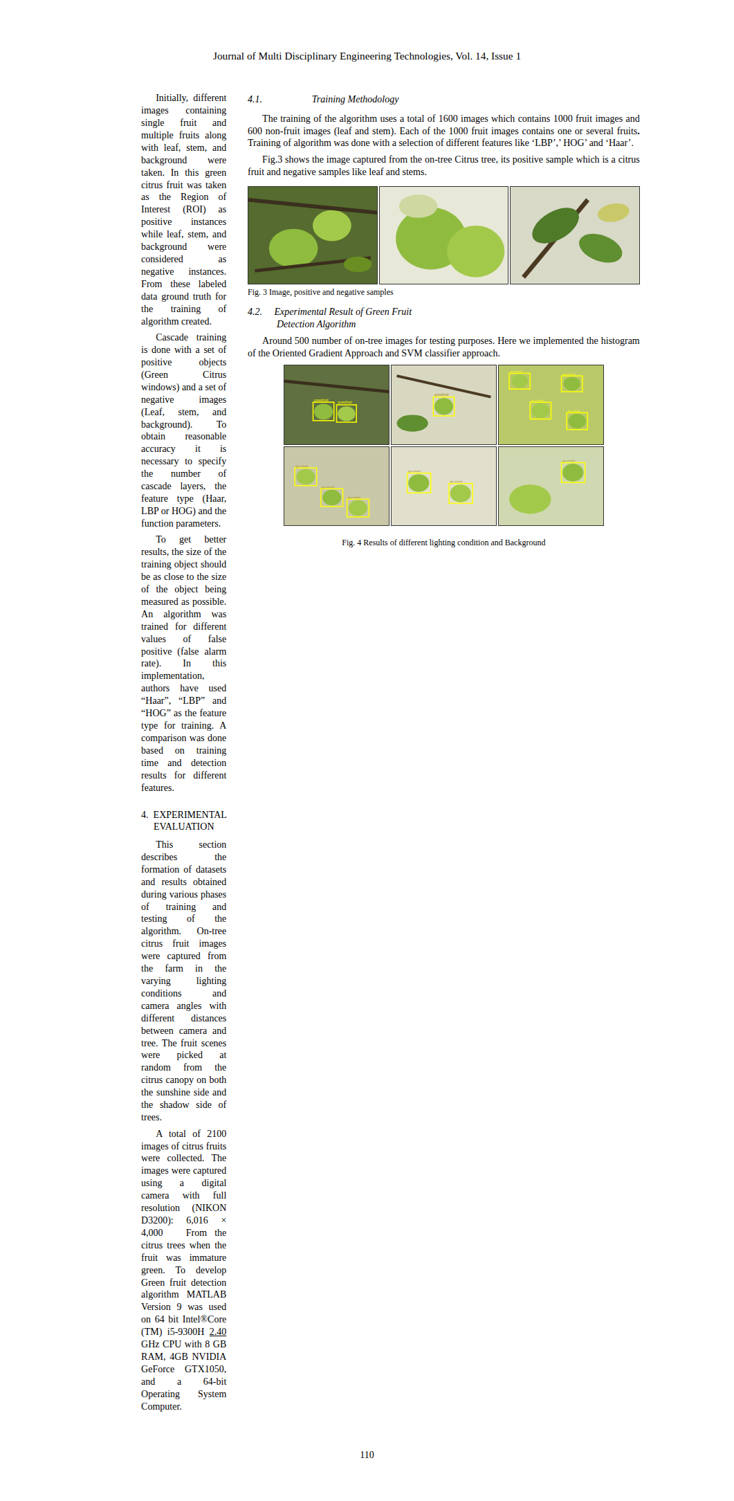Journal of Multi Disciplinary Engineering Technologies, Vol. 14, Issue 1
Initially, different images containing single fruit and multiple fruits along with leaf, stem, and background were taken. In this green citrus fruit was taken as the Region of Interest (ROI) as positive instances while leaf, stem, and background were considered as negative instances. From these labeled data ground truth for the training of algorithm created.
Cascade training is done with a set of positive objects (Green Citrus windows) and a set of negative images (Leaf, stem, and background). To obtain reasonable accuracy it is necessary to specify the number of cascade layers, the feature type (Haar, LBP or HOG) and the function parameters.
To get better results, the size of the training object should be as close to the size of the object being measured as possible. An algorithm was trained for different values of false positive (false alarm rate). In this implementation, authors have used “Haar”, “LBP” and “HOG” as the feature type for training. A comparison was done based on training time and detection results for different features.
4. Experimental Evaluation
This section describes the formation of datasets and results obtained during various phases of training and testing of the algorithm. On-tree citrus fruit images were captured from the farm in the varying lighting conditions and camera angles with different distances between camera and tree. The fruit scenes were picked at random from the citrus canopy on both the sunshine side and the shadow side of trees.
A total of 2100 images of citrus fruits were collected. The images were captured using a digital camera with full resolution (NIKON D3200): 6,016 × 4,000 From the citrus trees when the fruit was immature green. To develop Green fruit detection algorithm MATLAB Version 9 was used on 64 bit Intel®Core (TM) i5-9300H 2.40 GHz CPU with 8 GB RAM, 4GB NVIDIA GeForce GTX1050, and a 64-bit Operating System Computer.
4.1. Training Methodology
The training of the algorithm uses a total of 1600 images which contains 1000 fruit images and 600 non-fruit images (leaf and stem). Each of the 1000 fruit images contains one or several fruits. Training of algorithm was done with a selection of different features like ‘LBP’,’ HOG’ and ‘Haar’.
Fig.3 shows the image captured from the on-tree Citrus tree, its positive sample which is a citrus fruit and negative samples like leaf and stems.
Fig. 3 Image, positive and negative samples
4.2. Experimental Result of Green Fruit
Detection Algorithm
Around 500 number of on-tree images for testing purposes. Here we implemented the histogram of the Oriented Gradient Approach and SVM classifier approach.
Fig. 4 Results of different lighting condition and Background
110